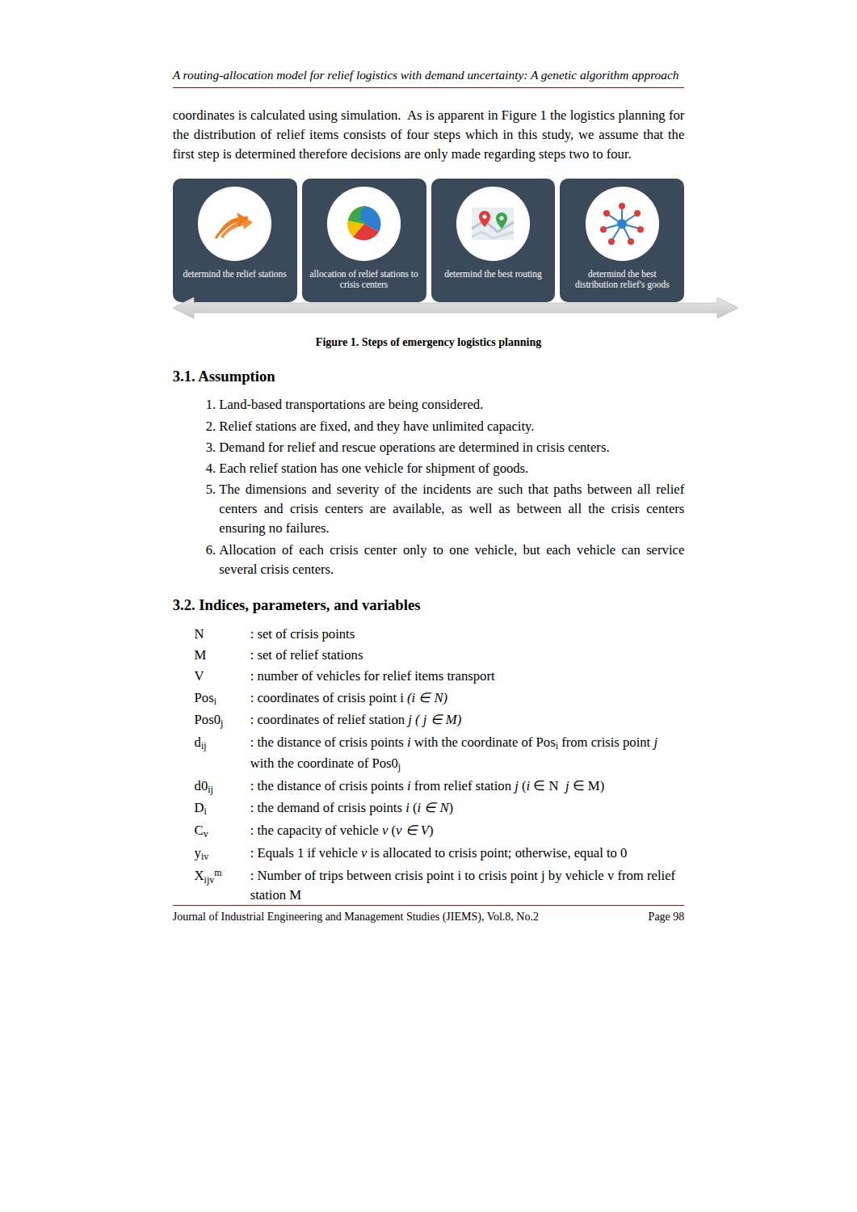A routing-allocation model for relief logistics with demand uncertainty: A genetic algorithm approach
coordinates is calculated using simulation. As is apparent in Figure 1 the logistics planning for the distribution of relief items consists of four steps which in this study, we assume that the first step is determined therefore decisions are only made regarding steps two to four.
determind the relief stations
allocation of relief stations to crisis centers
determind the best routing
determind the best distribution relief's goods
Figure 1. Steps of emergency logistics planning
3.1. Assumption
Land-based transportations are being considered.
Relief stations are fixed, and they have unlimited capacity.
Demand for relief and rescue operations are determined in crisis centers.
Each relief station has one vehicle for shipment of goods.
The dimensions and severity of the incidents are such that paths between all relief centers and crisis centers are available, as well as between all the crisis centers ensuring no failures.
Allocation of each crisis center only to one vehicle, but each vehicle can service several crisis centers.
3.2. Indices, parameters, and variables
| N | : set of crisis points |
| M | : set of relief stations |
| V | : number of vehicles for relief items transport |
| Pos i | : coordinates of crisis point i (i ∈ N) |
| Pos0 j | : coordinates of relief station j ( j ∈ M) |
| d ij | : the distance of crisis points i with the coordinate of Pos i from crisis point j with the coordinate of Pos0 j |
| d0 ij | : the distance of crisis points i from relief station j ( i ∈ N j ∈ M) |
| D i | : the demand of crisis points i ( i ∈ N ) |
| C v | : the capacity of vehicle v ( v ∈ V ) |
| y iv | : Equals 1 if vehicle v is allocated to crisis point; otherwise, equal to 0 |
| X ijv m | : Number of trips between crisis point i to crisis point j by vehicle v from relief station M |
Journal of Industrial Engineering and Management Studies (JIEMS), Vol.8, No.2
Page 98